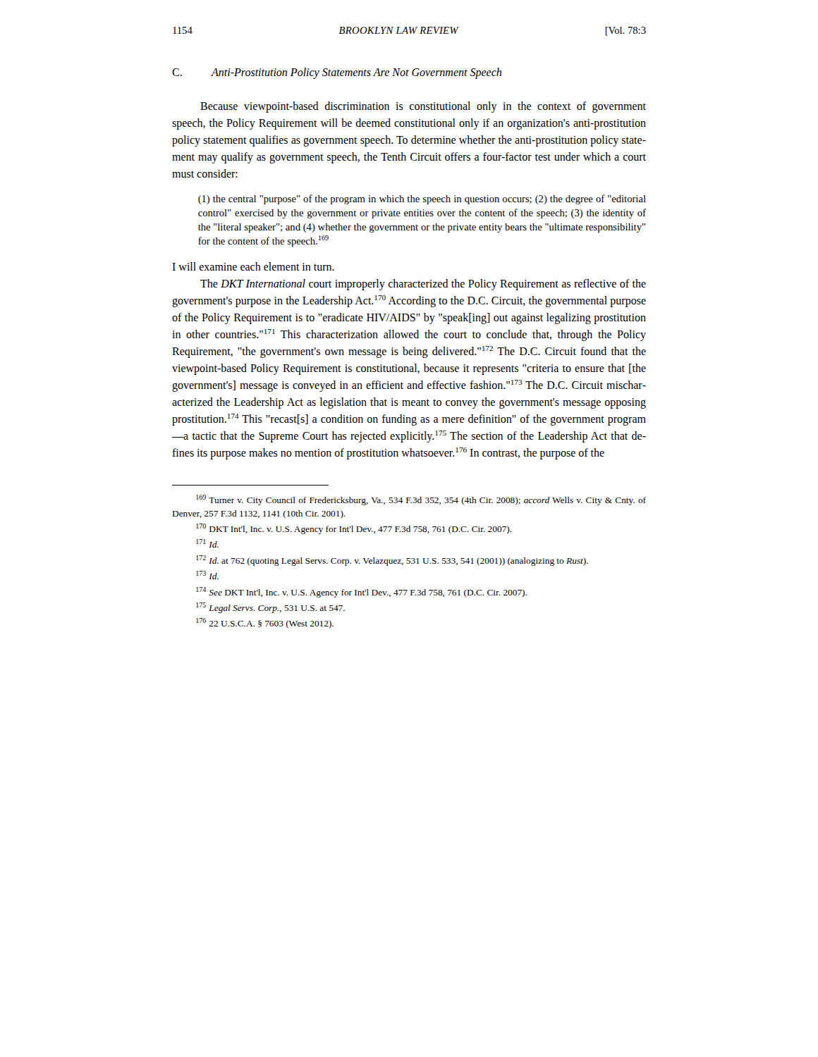1154 BROOKLYN LAW REVIEW [Vol. 78:3
C. Anti-Prostitution Policy Statements Are Not Government Speech
Because viewpoint-based discrimination is constitutional only in the context of government speech, the Policy Requirement will be deemed constitutional only if an organization's anti-prostitution policy statement qualifies as government speech. To determine whether the anti-prostitution policy statement may qualify as government speech, the Tenth Circuit offers a four-factor test under which a court must consider:
(1) the central "purpose" of the program in which the speech in question occurs; (2) the degree of "editorial control" exercised by the government or private entities over the content of the speech; (3) the identity of the "literal speaker"; and (4) whether the government or the private entity bears the "ultimate responsibility" for the content of the speech.169
I will examine each element in turn.
The DKT International court improperly characterized the Policy Requirement as reflective of the government's purpose in the Leadership Act.170 According to the D.C. Circuit, the governmental purpose of the Policy Requirement is to "eradicate HIV/AIDS" by "speak[ing] out against legalizing prostitution in other countries."171 This characterization allowed the court to conclude that, through the Policy Requirement, "the government's own message is being delivered."172 The D.C. Circuit found that the viewpoint-based Policy Requirement is constitutional, because it represents "criteria to ensure that [the government's] message is conveyed in an efficient and effective fashion."173 The D.C. Circuit mischaracterized the Leadership Act as legislation that is meant to convey the government's message opposing prostitution.174 This "recast[s] a condition on funding as a mere definition" of the government program—a tactic that the Supreme Court has rejected explicitly.175 The section of the Leadership Act that defines its purpose makes no mention of prostitution whatsoever.176 In contrast, the purpose of the
Turner v. City Council of Fredericksburg, Va., 534 F.3d 352, 354 (4th Cir. 2008); accord Wells v. City & Cnty. of Denver, 257 F.3d 1132, 1141 (10th Cir. 2001).
DKT Int'l, Inc. v. U.S. Agency for Int'l Dev., 477 F.3d 758, 761 (D.C. Cir. 2007).
Id.
Id. at 762 (quoting Legal Servs. Corp. v. Velazquez, 531 U.S. 533, 541 (2001)) (analogizing to Rust).
Id.
See DKT Int'l, Inc. v. U.S. Agency for Int'l Dev., 477 F.3d 758, 761 (D.C. Cir. 2007).
Legal Servs. Corp., 531 U.S. at 547.
22 U.S.C.A. § 7603 (West 2012).